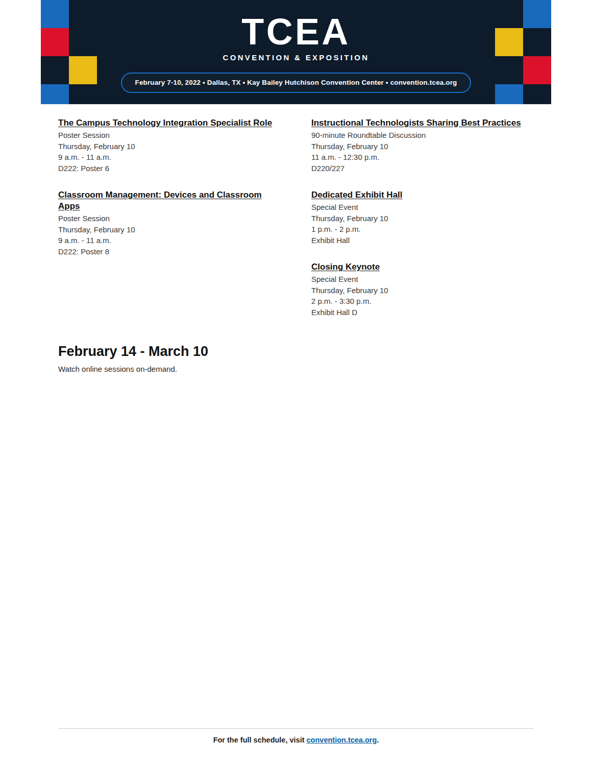TCEA
Convention & Exposition
February 7-10, 2022 • Dallas, TX • Kay Bailey Hutchison Convention Center • convention.tcea.org
The Campus Technology Integration Specialist Role
Poster Session
Thursday, February 10
9 a.m. - 11 a.m.
D222: Poster 6
Classroom Management: Devices and Classroom Apps
Poster Session
Thursday, February 10
9 a.m. - 11 a.m.
D222: Poster 8
Instructional Technologists Sharing Best Practices
90-minute Roundtable Discussion
Thursday, February 10
11 a.m. - 12:30 p.m.
D220/227
Dedicated Exhibit Hall
Special Event
Thursday, February 10
1 p.m. - 2 p.m.
Exhibit Hall
Closing Keynote
Special Event
Thursday, February 10
2 p.m. - 3:30 p.m.
Exhibit Hall D
February 14 - March 10
Watch online sessions on-demand.
For the full schedule, visit convention.tcea.org.